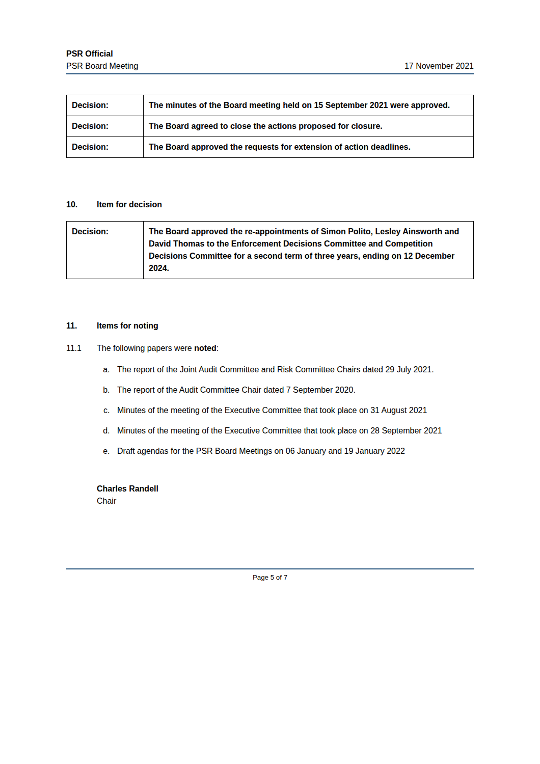PSR Official
PSR Board Meeting 17 November 2021
| Decision: | The minutes of the Board meeting held on 15 September 2021 were approved. |
| Decision: | The Board agreed to close the actions proposed for closure. |
| Decision: | The Board approved the requests for extension of action deadlines. |
10. Item for decision
| Decision: | The Board approved the re-appointments of Simon Polito, Lesley Ainsworth and David Thomas to the Enforcement Decisions Committee and Competition Decisions Committee for a second term of three years, ending on 12 December 2024. |
11. Items for noting
11.1 The following papers were noted:
The report of the Joint Audit Committee and Risk Committee Chairs dated 29 July 2021.
The report of the Audit Committee Chair dated 7 September 2020.
Minutes of the meeting of the Executive Committee that took place on 31 August 2021
Minutes of the meeting of the Executive Committee that took place on 28 September 2021
Draft agendas for the PSR Board Meetings on 06 January and 19 January 2022
Charles Randell
Chair
Page 5 of 7